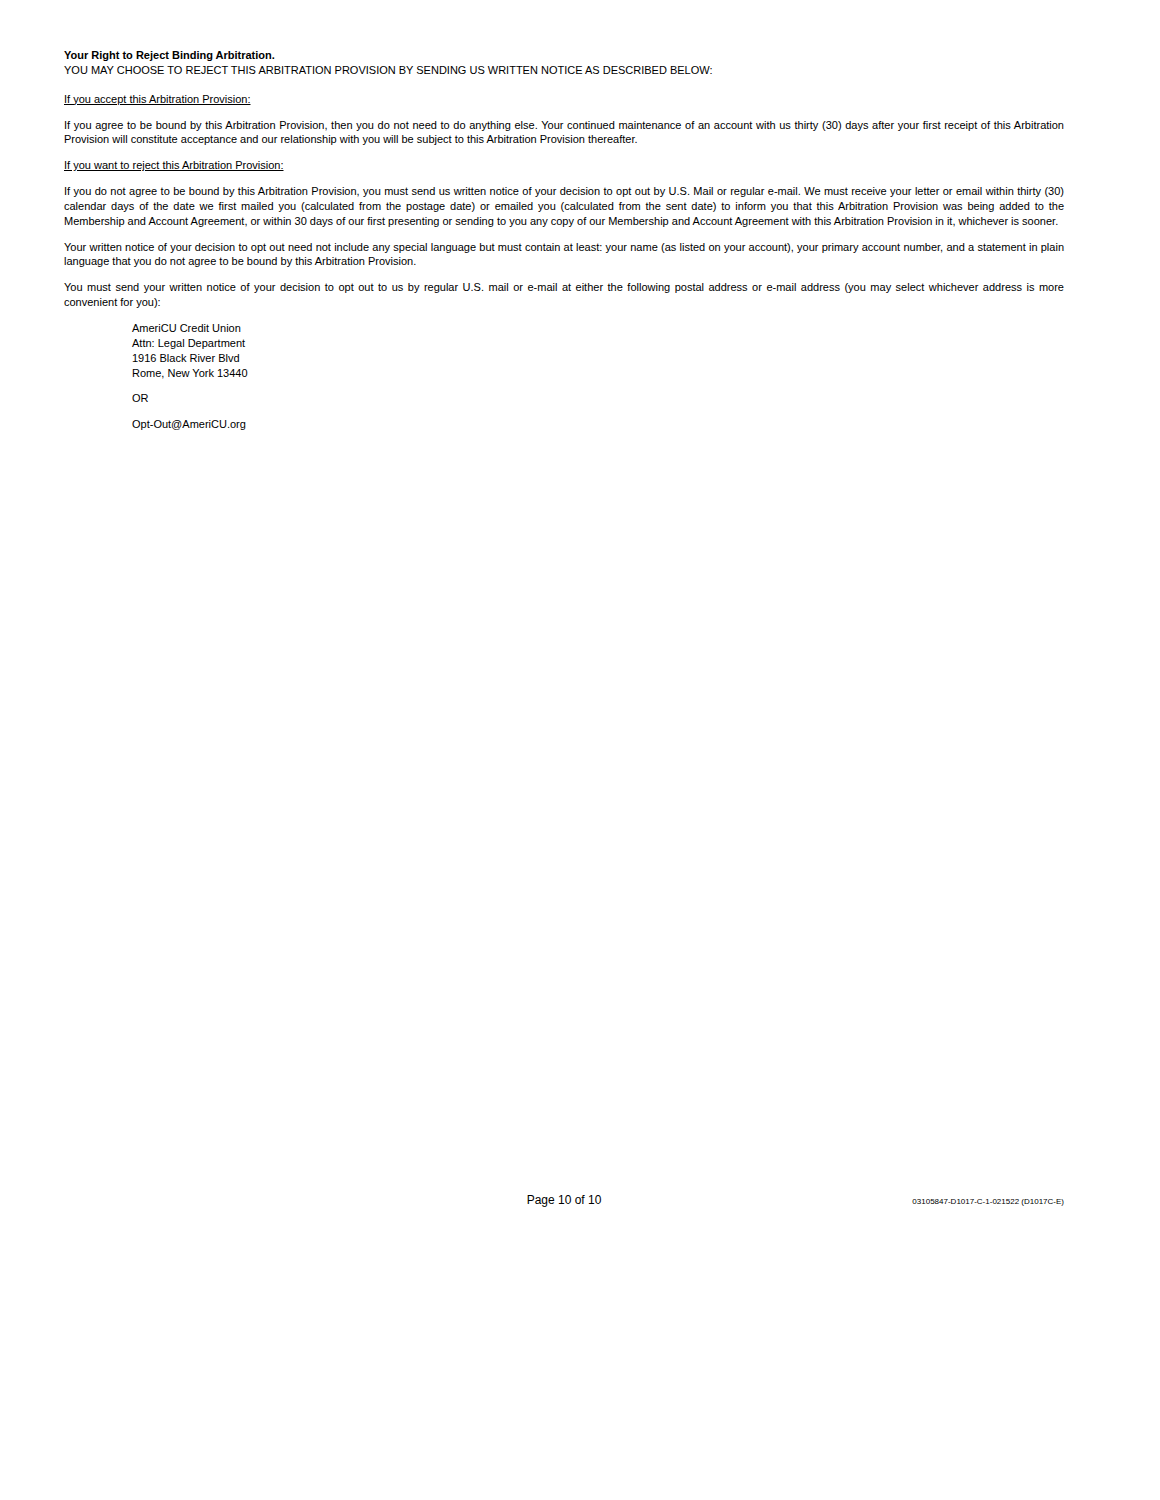Your Right to Reject Binding Arbitration.
YOU MAY CHOOSE TO REJECT THIS ARBITRATION PROVISION BY SENDING US WRITTEN NOTICE AS DESCRIBED BELOW:
If you accept this Arbitration Provision:
If you agree to be bound by this Arbitration Provision, then you do not need to do anything else. Your continued maintenance of an account with us thirty (30) days after your first receipt of this Arbitration Provision will constitute acceptance and our relationship with you will be subject to this Arbitration Provision thereafter.
If you want to reject this Arbitration Provision:
If you do not agree to be bound by this Arbitration Provision, you must send us written notice of your decision to opt out by U.S. Mail or regular e-mail. We must receive your letter or email within thirty (30) calendar days of the date we first mailed you (calculated from the postage date) or emailed you (calculated from the sent date) to inform you that this Arbitration Provision was being added to the Membership and Account Agreement, or within 30 days of our first presenting or sending to you any copy of our Membership and Account Agreement with this Arbitration Provision in it, whichever is sooner.
Your written notice of your decision to opt out need not include any special language but must contain at least: your name (as listed on your account), your primary account number, and a statement in plain language that you do not agree to be bound by this Arbitration Provision.
You must send your written notice of your decision to opt out to us by regular U.S. mail or e-mail at either the following postal address or e-mail address (you may select whichever address is more convenient for you):
AmeriCU Credit Union
Attn: Legal Department
1916 Black River Blvd
Rome, New York 13440
OR
Opt-Out@AmeriCU.org
Page 10 of 10
03105847-D1017-C-1-021522 (D1017C-E)